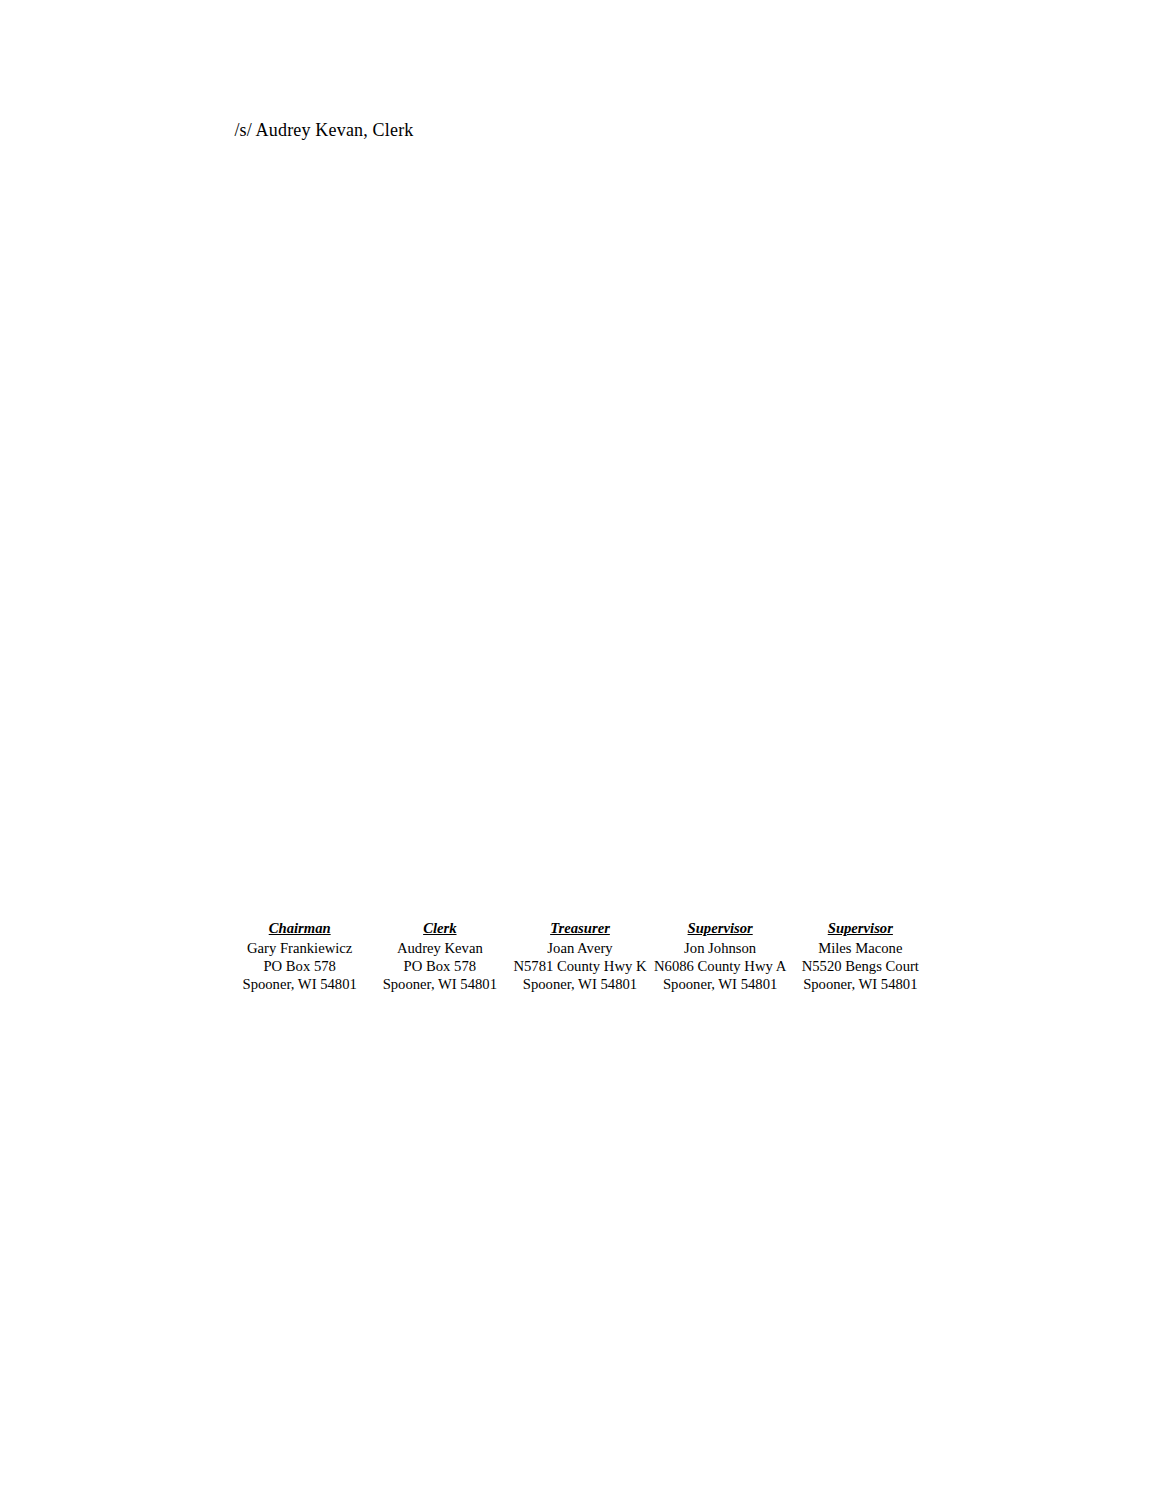/s/ Audrey Kevan, Clerk
| Chairman | Clerk | Treasurer | Supervisor | Supervisor |
| Gary Frankiewicz | Audrey Kevan | Joan Avery | Jon Johnson | Miles Macone |
| PO Box 578 | PO Box 578 | N5781 County Hwy K | N6086 County Hwy A | N5520 Bengs Court |
| Spooner, WI 54801 | Spooner, WI 54801 | Spooner, WI 54801 | Spooner, WI 54801 | Spooner, WI 54801 |